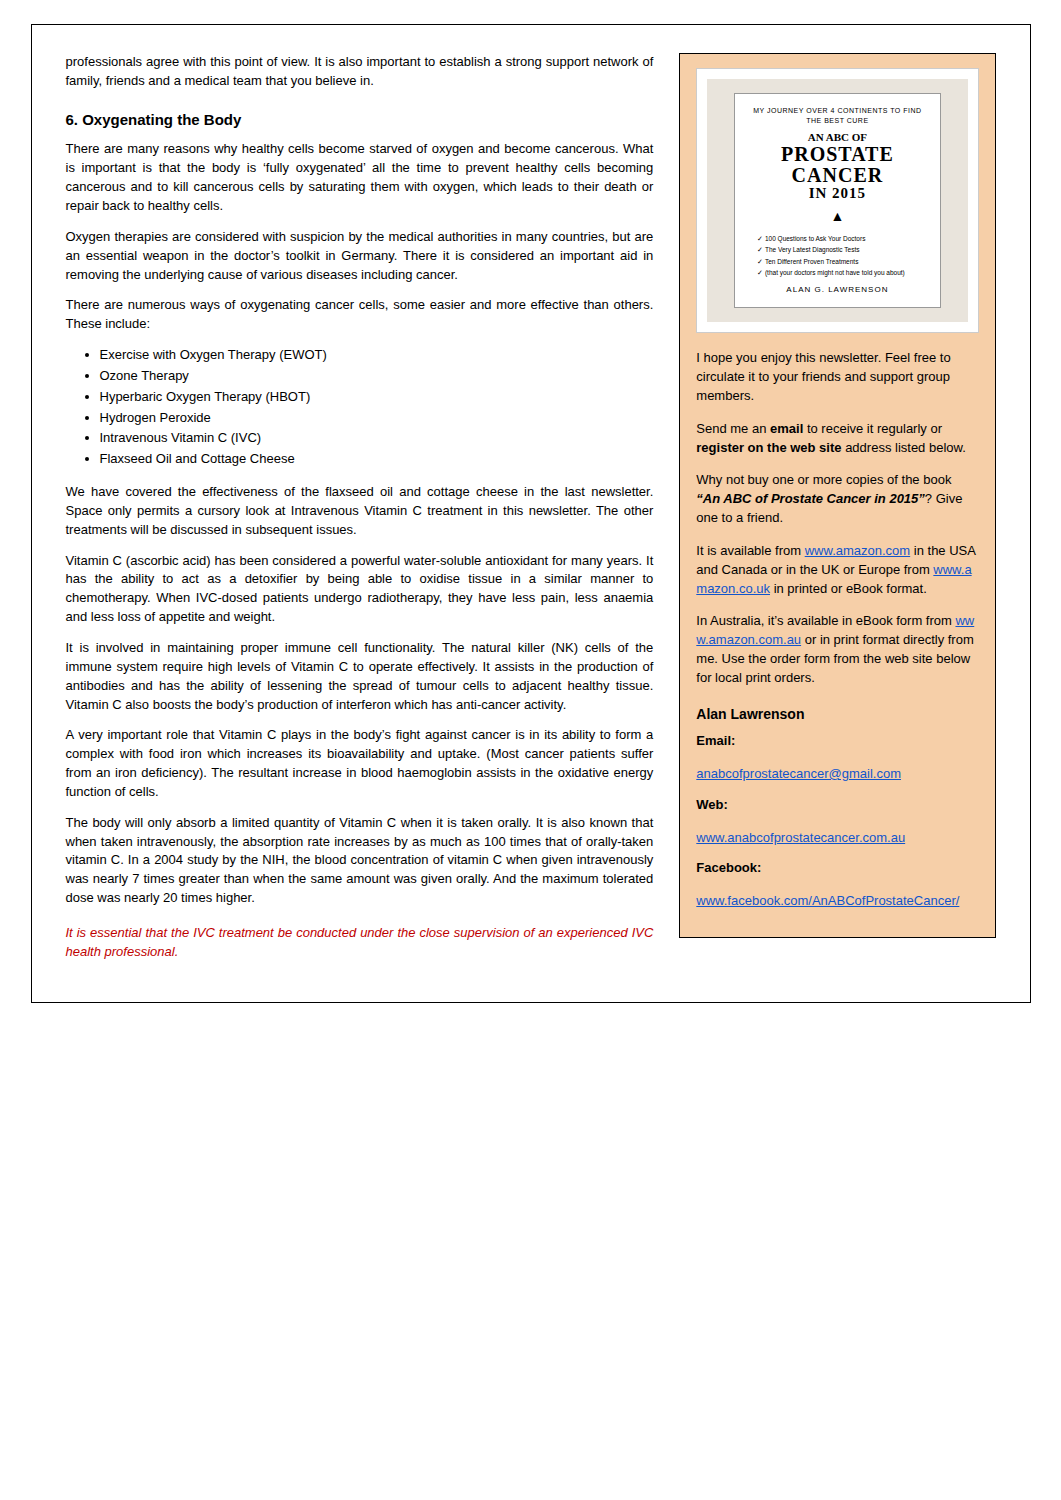professionals agree with this point of view. It is also important to establish a strong support network of family, friends and a medical team that you believe in.
6. Oxygenating the Body
There are many reasons why healthy cells become starved of oxygen and become cancerous. What is important is that the body is ‘fully oxygenated’ all the time to prevent healthy cells becoming cancerous and to kill cancerous cells by saturating them with oxygen, which leads to their death or repair back to healthy cells.
Oxygen therapies are considered with suspicion by the medical authorities in many countries, but are an essential weapon in the doctor’s toolkit in Germany. There it is considered an important aid in removing the underlying cause of various diseases including cancer.
There are numerous ways of oxygenating cancer cells, some easier and more effective than others. These include:
Exercise with Oxygen Therapy (EWOT)
Ozone Therapy
Hyperbaric Oxygen Therapy (HBOT)
Hydrogen Peroxide
Intravenous Vitamin C (IVC)
Flaxseed Oil and Cottage Cheese
We have covered the effectiveness of the flaxseed oil and cottage cheese in the last newsletter. Space only permits a cursory look at Intravenous Vitamin C treatment in this newsletter. The other treatments will be discussed in subsequent issues.
Vitamin C (ascorbic acid) has been considered a powerful water-soluble antioxidant for many years. It has the ability to act as a detoxifier by being able to oxidise tissue in a similar manner to chemotherapy. When IVC-dosed patients undergo radiotherapy, they have less pain, less anaemia and less loss of appetite and weight.
It is involved in maintaining proper immune cell functionality. The natural killer (NK) cells of the immune system require high levels of Vitamin C to operate effectively. It assists in the production of antibodies and has the ability of lessening the spread of tumour cells to adjacent healthy tissue. Vitamin C also boosts the body’s production of interferon which has anti-cancer activity.
A very important role that Vitamin C plays in the body’s fight against cancer is in its ability to form a complex with food iron which increases its bioavailability and uptake. (Most cancer patients suffer from an iron deficiency). The resultant increase in blood haemoglobin assists in the oxidative energy function of cells.
The body will only absorb a limited quantity of Vitamin C when it is taken orally. It is also known that when taken intravenously, the absorption rate increases by as much as 100 times that of orally-taken vitamin C. In a 2004 study by the NIH, the blood concentration of vitamin C when given intravenously was nearly 7 times greater than when the same amount was given orally. And the maximum tolerated dose was nearly 20 times higher.
It is essential that the IVC treatment be conducted under the close supervision of an experienced IVC health professional.
MY JOURNEY OVER 4 CONTINENTS TO FIND THE BEST CURE
AN ABC OF PROSTATE CANCER IN 2015
▲
100 Questions to Ask Your Doctors
The Very Latest Diagnostic Tests
Ten Different Proven Treatments
(that your doctors might not have told you about)
ALAN G. LAWRENSON
I hope you enjoy this newsletter. Feel free to circulate it to your friends and support group members.
Send me an email to receive it regularly or register on the web site address listed below.
Why not buy one or more copies of the book “An ABC of Prostate Cancer in 2015”? Give one to a friend.
It is available from www.amazon.com in the USA and Canada or in the UK or Europe from www.amazon.co.uk in printed or eBook format.
In Australia, it’s available in eBook form from www.amazon.com.au or in print format directly from me. Use the order form from the web site below for local print orders.
Alan Lawrenson
Email:
anabcofprostatecancer@gmail.com
Web:
www.anabcofprostatecancer.com.au
Facebook:
www.facebook.com/AnABCofProstateCancer/